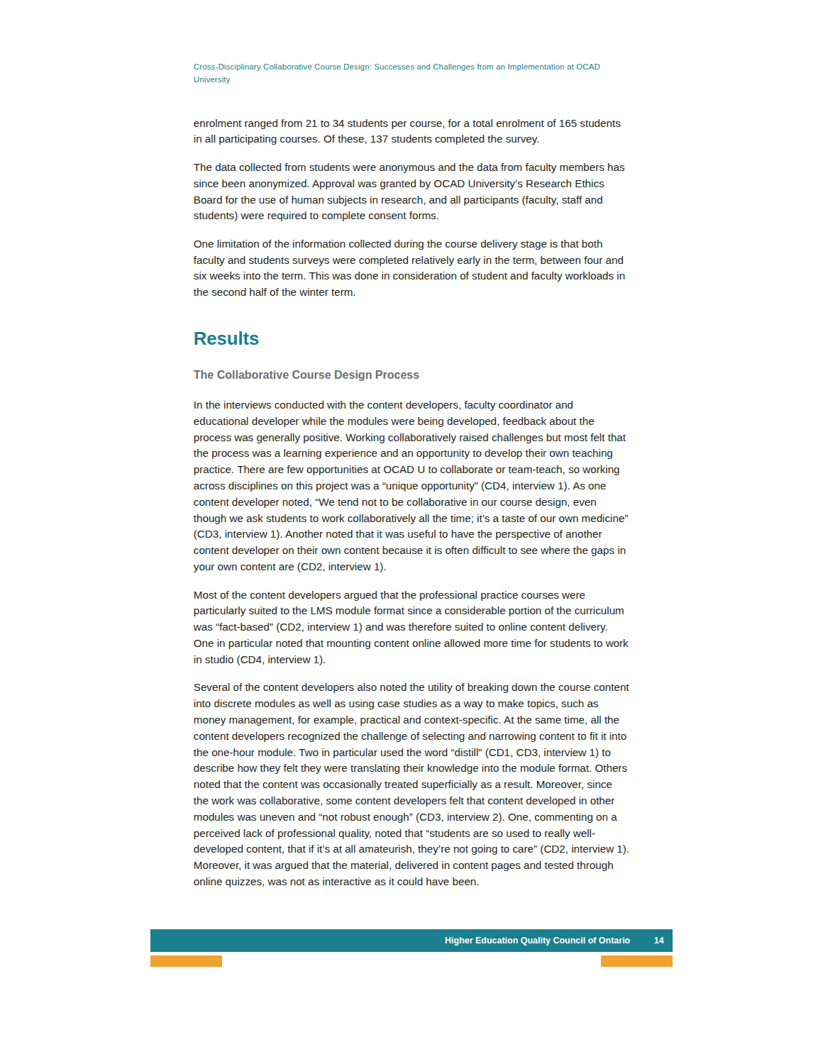Cross-Disciplinary Collaborative Course Design: Successes and Challenges from an Implementation at OCAD University
enrolment ranged from 21 to 34 students per course, for a total enrolment of 165 students in all participating courses. Of these, 137 students completed the survey.
The data collected from students were anonymous and the data from faculty members has since been anonymized. Approval was granted by OCAD University’s Research Ethics Board for the use of human subjects in research, and all participants (faculty, staff and students) were required to complete consent forms.
One limitation of the information collected during the course delivery stage is that both faculty and students surveys were completed relatively early in the term, between four and six weeks into the term. This was done in consideration of student and faculty workloads in the second half of the winter term.
Results
The Collaborative Course Design Process
In the interviews conducted with the content developers, faculty coordinator and educational developer while the modules were being developed, feedback about the process was generally positive. Working collaboratively raised challenges but most felt that the process was a learning experience and an opportunity to develop their own teaching practice. There are few opportunities at OCAD U to collaborate or team-teach, so working across disciplines on this project was a “unique opportunity” (CD4, interview 1). As one content developer noted, “We tend not to be collaborative in our course design, even though we ask students to work collaboratively all the time; it’s a taste of our own medicine” (CD3, interview 1). Another noted that it was useful to have the perspective of another content developer on their own content because it is often difficult to see where the gaps in your own content are (CD2, interview 1).
Most of the content developers argued that the professional practice courses were particularly suited to the LMS module format since a considerable portion of the curriculum was “fact-based” (CD2, interview 1) and was therefore suited to online content delivery. One in particular noted that mounting content online allowed more time for students to work in studio (CD4, interview 1).
Several of the content developers also noted the utility of breaking down the course content into discrete modules as well as using case studies as a way to make topics, such as money management, for example, practical and context-specific. At the same time, all the content developers recognized the challenge of selecting and narrowing content to fit it into the one-hour module. Two in particular used the word “distill” (CD1, CD3, interview 1) to describe how they felt they were translating their knowledge into the module format. Others noted that the content was occasionally treated superficially as a result. Moreover, since the work was collaborative, some content developers felt that content developed in other modules was uneven and “not robust enough” (CD3, interview 2). One, commenting on a perceived lack of professional quality, noted that “students are so used to really well-developed content, that if it’s at all amateurish, they’re not going to care” (CD2, interview 1). Moreover, it was argued that the material, delivered in content pages and tested through online quizzes, was not as interactive as it could have been.
Higher Education Quality Council of Ontario14